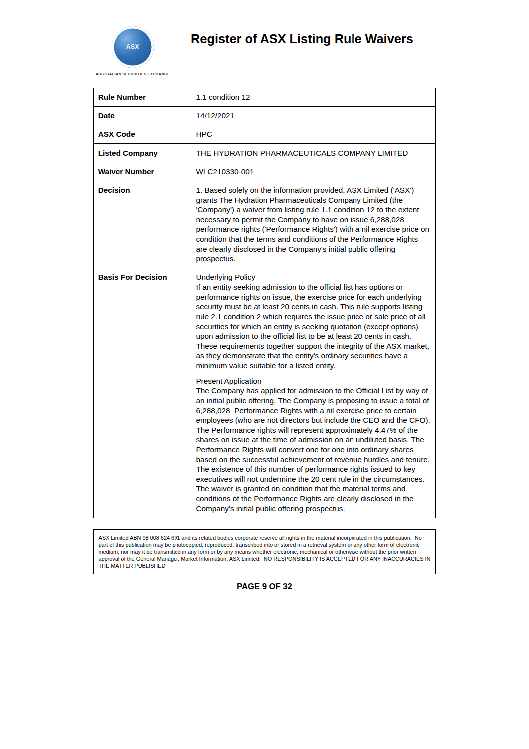Australian Securities Exchange
Register of ASX Listing Rule Waivers
| Rule Number | 1.1 condition 12 |
| Date | 14/12/2021 |
| ASX Code | HPC |
| Listed Company | THE HYDRATION PHARMACEUTICALS COMPANY LIMITED |
| Waiver Number | WLC210330-001 |
| Decision | 1. Based solely on the information provided, ASX Limited ('ASX') grants The Hydration Pharmaceuticals Company Limited (the 'Company') a waiver from listing rule 1.1 condition 12 to the extent necessary to permit the Company to have on issue 6,288,028 performance rights ('Performance Rights') with a nil exercise price on condition that the terms and conditions of the Performance Rights are clearly disclosed in the Company's initial public offering prospectus. |
| Basis For Decision | Underlying Policy If an entity seeking admission to the official list has options or performance rights on issue, the exercise price for each underlying security must be at least 20 cents in cash. This rule supports listing rule 2.1 condition 2 which requires the issue price or sale price of all securities for which an entity is seeking quotation (except options) upon admission to the official list to be at least 20 cents in cash. These requirements together support the integrity of the ASX market, as they demonstrate that the entity's ordinary securities have a minimum value suitable for a listed entity. Present Application The Company has applied for admission to the Official List by way of an initial public offering. The Company is proposing to issue a total of 6,288,028 Performance Rights with a nil exercise price to certain employees (who are not directors but include the CEO and the CFO). The Performance rights will represent approximately 4.47% of the shares on issue at the time of admission on an undiluted basis. The Performance Rights will convert one for one into ordinary shares based on the successful achievement of revenue hurdles and tenure. The existence of this number of performance rights issued to key executives will not undermine the 20 cent rule in the circumstances. The waiver is granted on condition that the material terms and conditions of the Performance Rights are clearly disclosed in the Company's initial public offering prospectus. |
ASX Limited ABN 98 008 624 691 and its related bodies corporate reserve all rights in the material incorporated in this publication. No part of this publication may be photocopied, reproduced, transcribed into or stored in a retrieval system or any other form of electronic medium, nor may it be transmitted in any form or by any means whether electronic, mechanical or otherwise without the prior written approval of the General Manager, Market Information, ASX Limited. NO RESPONSIBILITY IS ACCEPTED FOR ANY INACCURACIES IN THE MATTER PUBLISHED
PAGE 9 OF 32